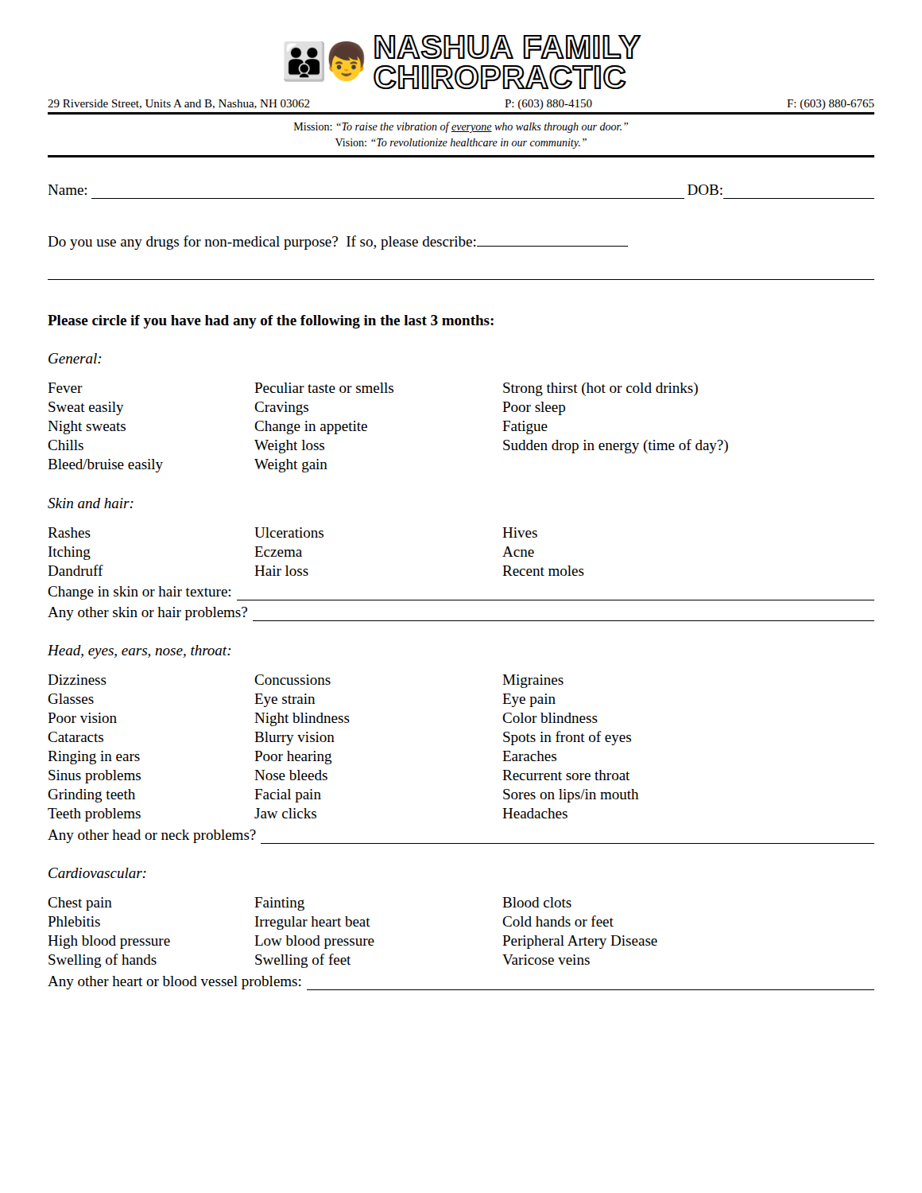👪👦 NASHUA FAMILY
CHIROPRACTIC
29 Riverside Street, Units A and B, Nashua, NH 03062 P: (603) 880-4150 F: (603) 880-6765
Mission: “To raise the vibration of everyone who walks through our door.”
Vision: “To revolutionize healthcare in our community.”
Name: DOB:
Do you use any drugs for non-medical purpose? If so, please describe:
Please circle if you have had any of the following in the last 3 months:
General:
| Fever | Peculiar taste or smells | Strong thirst (hot or cold drinks) |
| Sweat easily | Cravings | Poor sleep |
| Night sweats | Change in appetite | Fatigue |
| Chills | Weight loss | Sudden drop in energy (time of day?) |
| Bleed/bruise easily | Weight gain | |
Skin and hair:
| Rashes | Ulcerations | Hives |
| Itching | Eczema | Acne |
| Dandruff | Hair loss | Recent moles |
Change in skin or hair texture:
Any other skin or hair problems?
Head, eyes, ears, nose, throat:
| Dizziness | Concussions | Migraines |
| Glasses | Eye strain | Eye pain |
| Poor vision | Night blindness | Color blindness |
| Cataracts | Blurry vision | Spots in front of eyes |
| Ringing in ears | Poor hearing | Earaches |
| Sinus problems | Nose bleeds | Recurrent sore throat |
| Grinding teeth | Facial pain | Sores on lips/in mouth |
| Teeth problems | Jaw clicks | Headaches |
Any other head or neck problems?
Cardiovascular:
| Chest pain | Fainting | Blood clots |
| Phlebitis | Irregular heart beat | Cold hands or feet |
| High blood pressure | Low blood pressure | Peripheral Artery Disease |
| Swelling of hands | Swelling of feet | Varicose veins |
Any other heart or blood vessel problems: